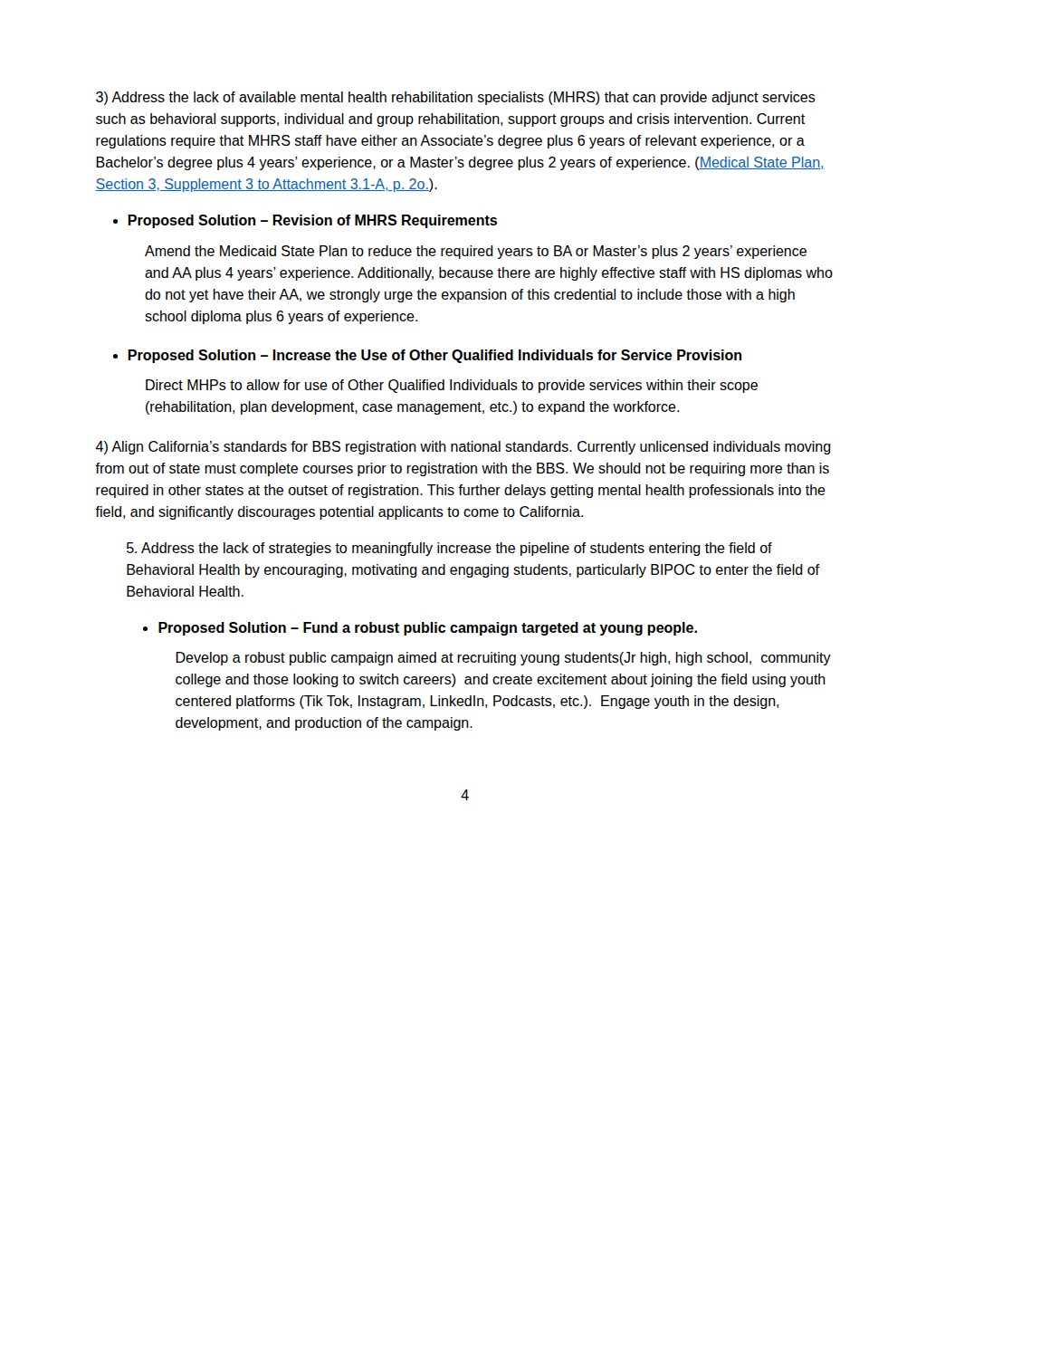3) Address the lack of available mental health rehabilitation specialists (MHRS) that can provide adjunct services such as behavioral supports, individual and group rehabilitation, support groups and crisis intervention. Current regulations require that MHRS staff have either an Associate’s degree plus 6 years of relevant experience, or a Bachelor’s degree plus 4 years’ experience, or a Master’s degree plus 2 years of experience. (Medical State Plan, Section 3, Supplement 3 to Attachment 3.1-A, p. 2o.).
Proposed Solution – Revision of MHRS Requirements
Amend the Medicaid State Plan to reduce the required years to BA or Master’s plus 2 years’ experience and AA plus 4 years’ experience. Additionally, because there are highly effective staff with HS diplomas who do not yet have their AA, we strongly urge the expansion of this credential to include those with a high school diploma plus 6 years of experience.
Proposed Solution – Increase the Use of Other Qualified Individuals for Service Provision
Direct MHPs to allow for use of Other Qualified Individuals to provide services within their scope (rehabilitation, plan development, case management, etc.) to expand the workforce.
4) Align California’s standards for BBS registration with national standards. Currently unlicensed individuals moving from out of state must complete courses prior to registration with the BBS. We should not be requiring more than is required in other states at the outset of registration. This further delays getting mental health professionals into the field, and significantly discourages potential applicants to come to California.
5. Address the lack of strategies to meaningfully increase the pipeline of students entering the field of Behavioral Health by encouraging, motivating and engaging students, particularly BIPOC to enter the field of Behavioral Health.
Proposed Solution – Fund a robust public campaign targeted at young people.
Develop a robust public campaign aimed at recruiting young students(Jr high, high school, community college and those looking to switch careers) and create excitement about joining the field using youth centered platforms (Tik Tok, Instagram, LinkedIn, Podcasts, etc.). Engage youth in the design, development, and production of the campaign.
4